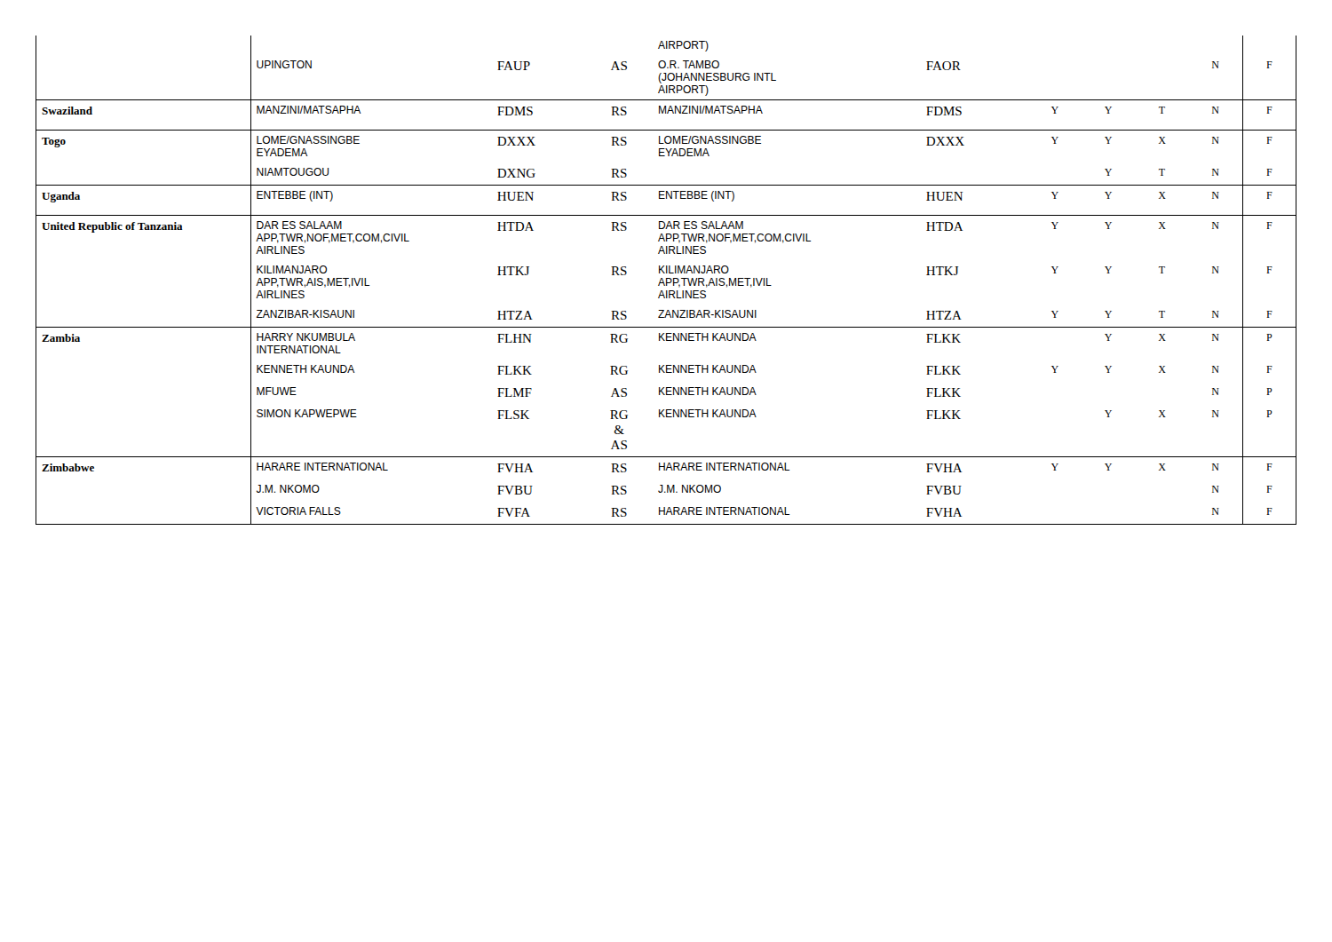| | | | | AIRPORT) | | | | | | |
| | UPINGTON | FAUP | AS | O.R. TAMBO (JOHANNESBURG INTL AIRPORT) | FAOR | | | | N | F |
| Swaziland | MANZINI/MATSAPHA | FDMS | RS | MANZINI/MATSAPHA | FDMS | Y | Y | T | N | F |
| Togo | LOME/GNASSINGBE EYADEMA | DXXX | RS | LOME/GNASSINGBE EYADEMA | DXXX | Y | Y | X | N | F |
| | NIAMTOUGOU | DXNG | RS | | | | Y | T | N | F |
| Uganda | ENTEBBE (INT) | HUEN | RS | ENTEBBE (INT) | HUEN | Y | Y | X | N | F |
| United Republic of Tanzania | DAR ES SALAAM APP,TWR,NOF,MET,COM,CIVIL AIRLINES | HTDA | RS | DAR ES SALAAM APP,TWR,NOF,MET,COM,CIVIL AIRLINES | HTDA | Y | Y | X | N | F |
| | KILIMANJARO APP,TWR,AIS,MET,IVIL AIRLINES | HTKJ | RS | KILIMANJARO APP,TWR,AIS,MET,IVIL AIRLINES | HTKJ | Y | Y | T | N | F |
| | ZANZIBAR-KISAUNI | HTZA | RS | ZANZIBAR-KISAUNI | HTZA | Y | Y | T | N | F |
| Zambia | HARRY NKUMBULA INTERNATIONAL | FLHN | RG | KENNETH KAUNDA | FLKK | | Y | X | N | P |
| | KENNETH KAUNDA | FLKK | RG | KENNETH KAUNDA | FLKK | Y | Y | X | N | F |
| | MFUWE | FLMF | AS | KENNETH KAUNDA | FLKK | | | | N | P |
| | SIMON KAPWEPWE | FLSK | RG & AS | KENNETH KAUNDA | FLKK | | Y | X | N | P |
| Zimbabwe | HARARE INTERNATIONAL | FVHA | RS | HARARE INTERNATIONAL | FVHA | Y | Y | X | N | F |
| | J.M. NKOMO | FVBU | RS | J.M. NKOMO | FVBU | | | | N | F |
| | VICTORIA FALLS | FVFA | RS | HARARE INTERNATIONAL | FVHA | | | | N | F |